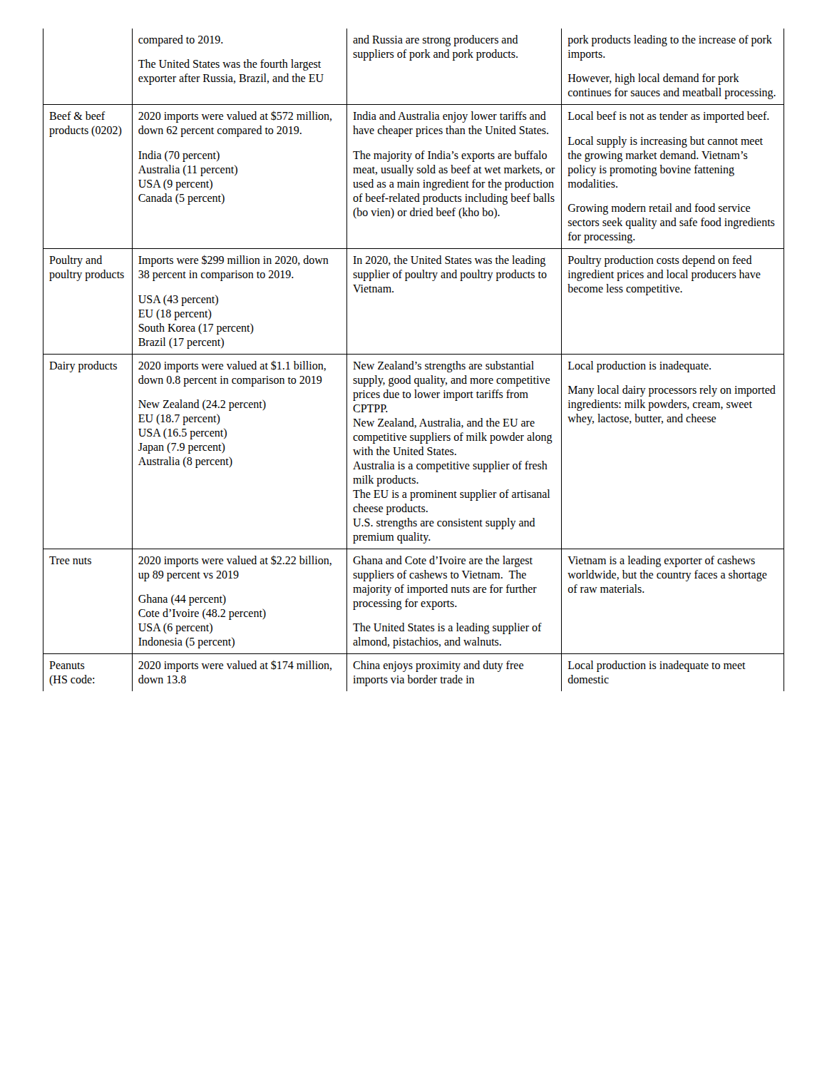| | compared to 2019. The United States was the fourth largest exporter after Russia, Brazil, and the EU | and Russia are strong producers and suppliers of pork and pork products. | pork products leading to the increase of pork imports. However, high local demand for pork continues for sauces and meatball processing. |
| Beef & beef products (0202) | 2020 imports were valued at $572 million, down 62 percent compared to 2019. India (70 percent) Australia (11 percent) USA (9 percent) Canada (5 percent) | India and Australia enjoy lower tariffs and have cheaper prices than the United States. The majority of India’s exports are buffalo meat, usually sold as beef at wet markets, or used as a main ingredient for the production of beef-related products including beef balls (bo vien) or dried beef (kho bo). | Local beef is not as tender as imported beef. Local supply is increasing but cannot meet the growing market demand. Vietnam’s policy is promoting bovine fattening modalities. Growing modern retail and food service sectors seek quality and safe food ingredients for processing. |
| Poultry and poultry products | Imports were $299 million in 2020, down 38 percent in comparison to 2019. USA (43 percent) EU (18 percent) South Korea (17 percent) Brazil (17 percent) | In 2020, the United States was the leading supplier of poultry and poultry products to Vietnam. | Poultry production costs depend on feed ingredient prices and local producers have become less competitive. |
| Dairy products | 2020 imports were valued at $1.1 billion, down 0.8 percent in comparison to 2019 New Zealand (24.2 percent) EU (18.7 percent) USA (16.5 percent) Japan (7.9 percent) Australia (8 percent) | New Zealand’s strengths are substantial supply, good quality, and more competitive prices due to lower import tariffs from CPTPP. New Zealand, Australia, and the EU are competitive suppliers of milk powder along with the United States. Australia is a competitive supplier of fresh milk products. The EU is a prominent supplier of artisanal cheese products. U.S. strengths are consistent supply and premium quality. | Local production is inadequate. Many local dairy processors rely on imported ingredients: milk powders, cream, sweet whey, lactose, butter, and cheese |
| Tree nuts | 2020 imports were valued at $2.22 billion, up 89 percent vs 2019 Ghana (44 percent) Cote d’Ivoire (48.2 percent) USA (6 percent) Indonesia (5 percent) | Ghana and Cote d’Ivoire are the largest suppliers of cashews to Vietnam. The majority of imported nuts are for further processing for exports. The United States is a leading supplier of almond, pistachios, and walnuts. | Vietnam is a leading exporter of cashews worldwide, but the country faces a shortage of raw materials. |
| Peanuts (HS code: | 2020 imports were valued at $174 million, down 13.8 | China enjoys proximity and duty free imports via border trade in | Local production is inadequate to meet domestic |